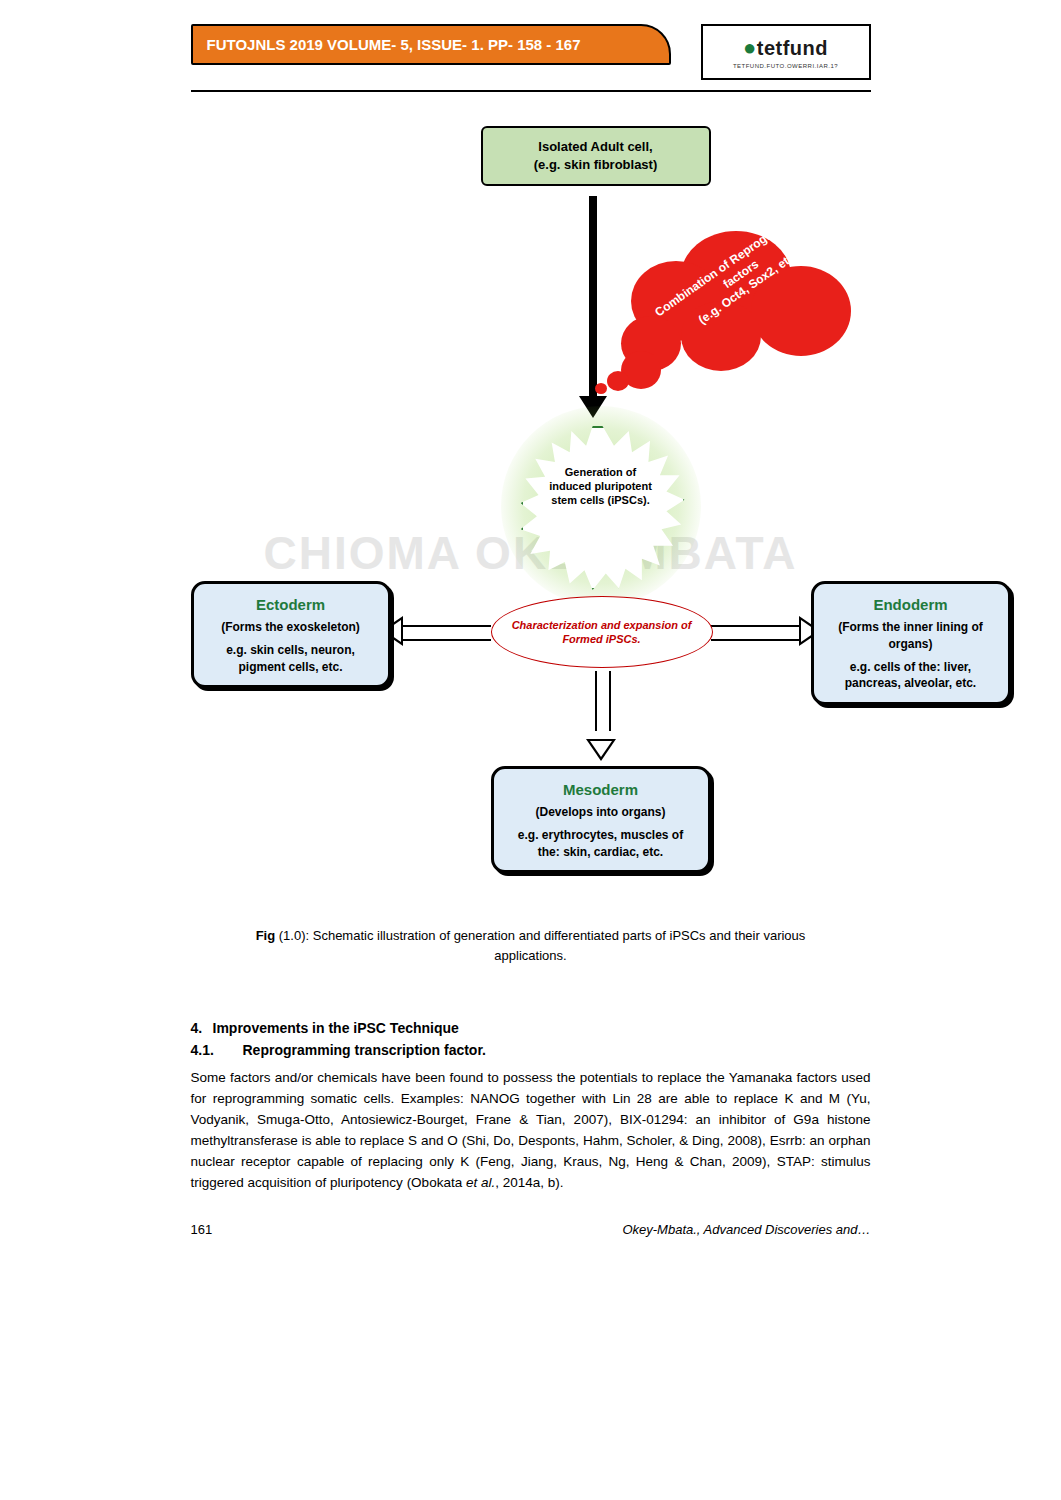FUTOJNLS 2019 VOLUME- 5, ISSUE- 1. PP- 158 - 167
●tetfund
TETFUND.FUTO.OWERRI.IAR.1?
CHIOMA OKEY-MBATA
Isolated Adult cell,
(e.g. skin fibroblast)
Combination of Reprogramming factors
(e.g. Oct4, Sox2, etc.)
Generation of induced pluripotent stem cells (iPSCs).
Characterization and expansion of Formed iPSCs.
Ectoderm
(Forms the exoskeleton)
e.g. skin cells, neuron, pigment cells, etc.
Endoderm
(Forms the inner lining of organs)
e.g. cells of the: liver, pancreas, alveolar, etc.
Mesoderm
(Develops into organs)
e.g. erythrocytes, muscles of the: skin, cardiac, etc.
Fig (1.0): Schematic illustration of generation and differentiated parts of iPSCs and their various applications.
4. Improvements in the iPSC Technique
4.1. Reprogramming transcription factor.
Some factors and/or chemicals have been found to possess the potentials to replace the Yamanaka factors used for reprogramming somatic cells. Examples: NANOG together with Lin 28 are able to replace K and M (Yu, Vodyanik, Smuga-Otto, Antosiewicz-Bourget, Frane & Tian, 2007), BIX-01294: an inhibitor of G9a histone methyltransferase is able to replace S and O (Shi, Do, Desponts, Hahm, Scholer, & Ding, 2008), Esrrb: an orphan nuclear receptor capable of replacing only K (Feng, Jiang, Kraus, Ng, Heng & Chan, 2009), STAP: stimulus triggered acquisition of pluripotency (Obokata et al., 2014a, b).
161
Okey-Mbata., Advanced Discoveries and…